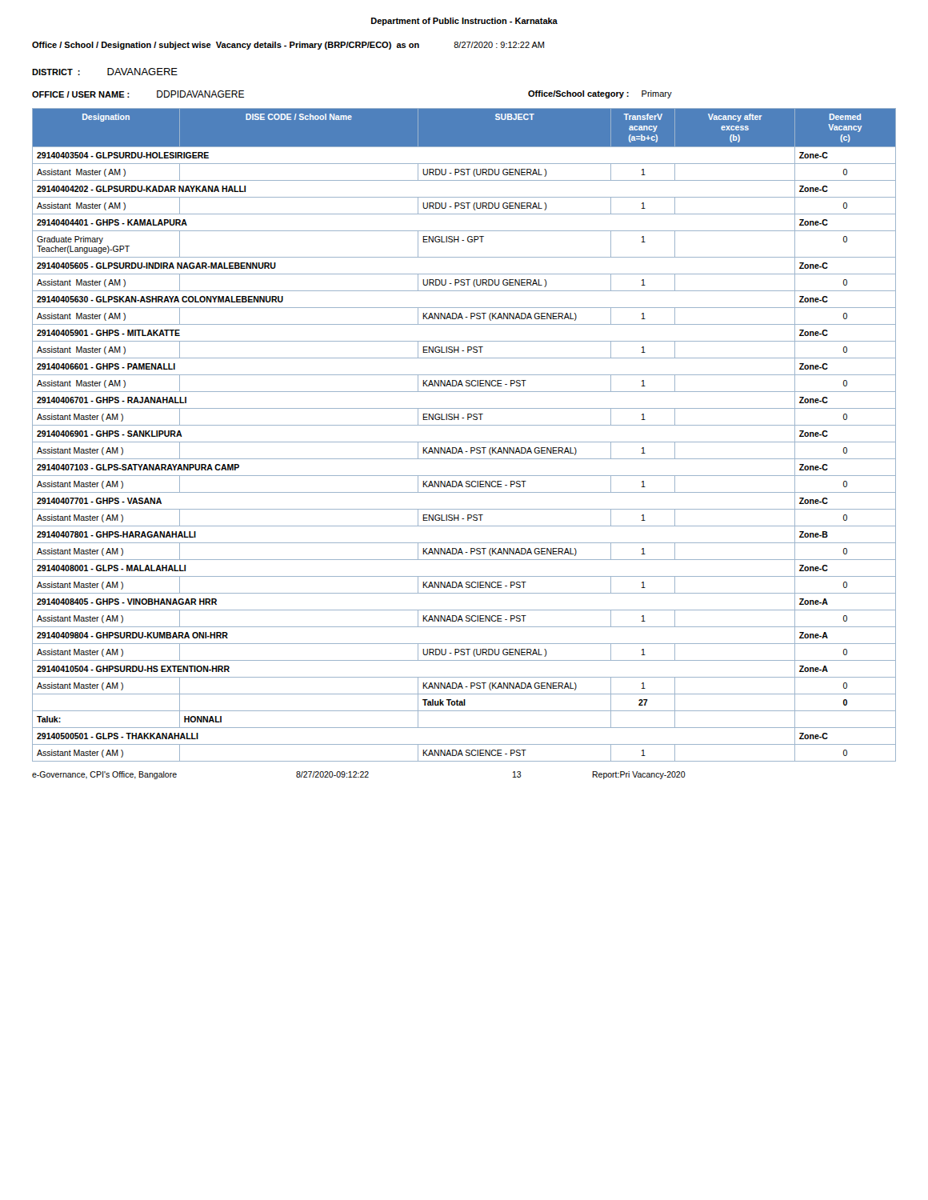Department of Public Instruction - Karnataka
Office / School / Designation / subject wise Vacancy details - Primary (BRP/CRP/ECO) as on 8/27/2020 : 9:12:22 AM
DISTRICT : DAVANAGERE
OFFICE / USER NAME : DDPIDAVANAGERE Office/School category : Primary
| Designation | DISE CODE / School Name | SUBJECT | TransferV acancy (a=b+c) | Vacancy after excess (b) | Deemed Vacancy (c) |
| --- | --- | --- | --- | --- | --- |
| 29140403504 - GLPSURDU-HOLESIRIGERE | Zone-C |
| Assistant Master ( AM ) | | URDU - PST (URDU GENERAL ) | 1 | | 0 |
| 29140404202 - GLPSURDU-KADAR NAYKANA HALLI | Zone-C |
| Assistant Master ( AM ) | | URDU - PST (URDU GENERAL ) | 1 | | 0 |
| 29140404401 - GHPS - KAMALAPURA | Zone-C |
| Graduate Primary Teacher(Language)-GPT | | ENGLISH - GPT | 1 | | 0 |
| 29140405605 - GLPSURDU-INDIRA NAGAR-MALEBENNURU | Zone-C |
| Assistant Master ( AM ) | | URDU - PST (URDU GENERAL ) | 1 | | 0 |
| 29140405630 - GLPSKAN-ASHRAYA COLONYMALEBENNURU | Zone-C |
| Assistant Master ( AM ) | | KANNADA - PST (KANNADA GENERAL) | 1 | | 0 |
| 29140405901 - GHPS - MITLAKATTE | Zone-C |
| Assistant Master ( AM ) | | ENGLISH - PST | 1 | | 0 |
| 29140406601 - GHPS - PAMENALLI | Zone-C |
| Assistant Master ( AM ) | | KANNADA SCIENCE - PST | 1 | | 0 |
| 29140406701 - GHPS - RAJANAHALLI | Zone-C |
| Assistant Master ( AM ) | | ENGLISH - PST | 1 | | 0 |
| 29140406901 - GHPS - SANKLIPURA | Zone-C |
| Assistant Master ( AM ) | | KANNADA - PST (KANNADA GENERAL) | 1 | | 0 |
| 29140407103 - GLPS-SATYANARAYANPURA CAMP | Zone-C |
| Assistant Master ( AM ) | | KANNADA SCIENCE - PST | 1 | | 0 |
| 29140407701 - GHPS - VASANA | Zone-C |
| Assistant Master ( AM ) | | ENGLISH - PST | 1 | | 0 |
| 29140407801 - GHPS-HARAGANAHALLI | Zone-B |
| Assistant Master ( AM ) | | KANNADA - PST (KANNADA GENERAL) | 1 | | 0 |
| 29140408001 - GLPS - MALALAHALLI | Zone-C |
| Assistant Master ( AM ) | | KANNADA SCIENCE - PST | 1 | | 0 |
| 29140408405 - GHPS - VINOBHANAGAR HRR | Zone-A |
| Assistant Master ( AM ) | | KANNADA SCIENCE - PST | 1 | | 0 |
| 29140409804 - GHPSURDU-KUMBARA ONI-HRR | Zone-A |
| Assistant Master ( AM ) | | URDU - PST (URDU GENERAL ) | 1 | | 0 |
| 29140410504 - GHPSURDU-HS EXTENTION-HRR | Zone-A |
| Assistant Master ( AM ) | | KANNADA - PST (KANNADA GENERAL) | 1 | | 0 |
| | | Taluk Total | 27 | | 0 |
| Taluk: | HONNALI | | | | |
| 29140500501 - GLPS - THAKKANAHALLI | Zone-C |
| Assistant Master ( AM ) | | KANNADA SCIENCE - PST | 1 | | 0 |
e-Governance, CPI's Office, Bangalore 8/27/2020-09:12:22 13 Report:Pri Vacancy-2020